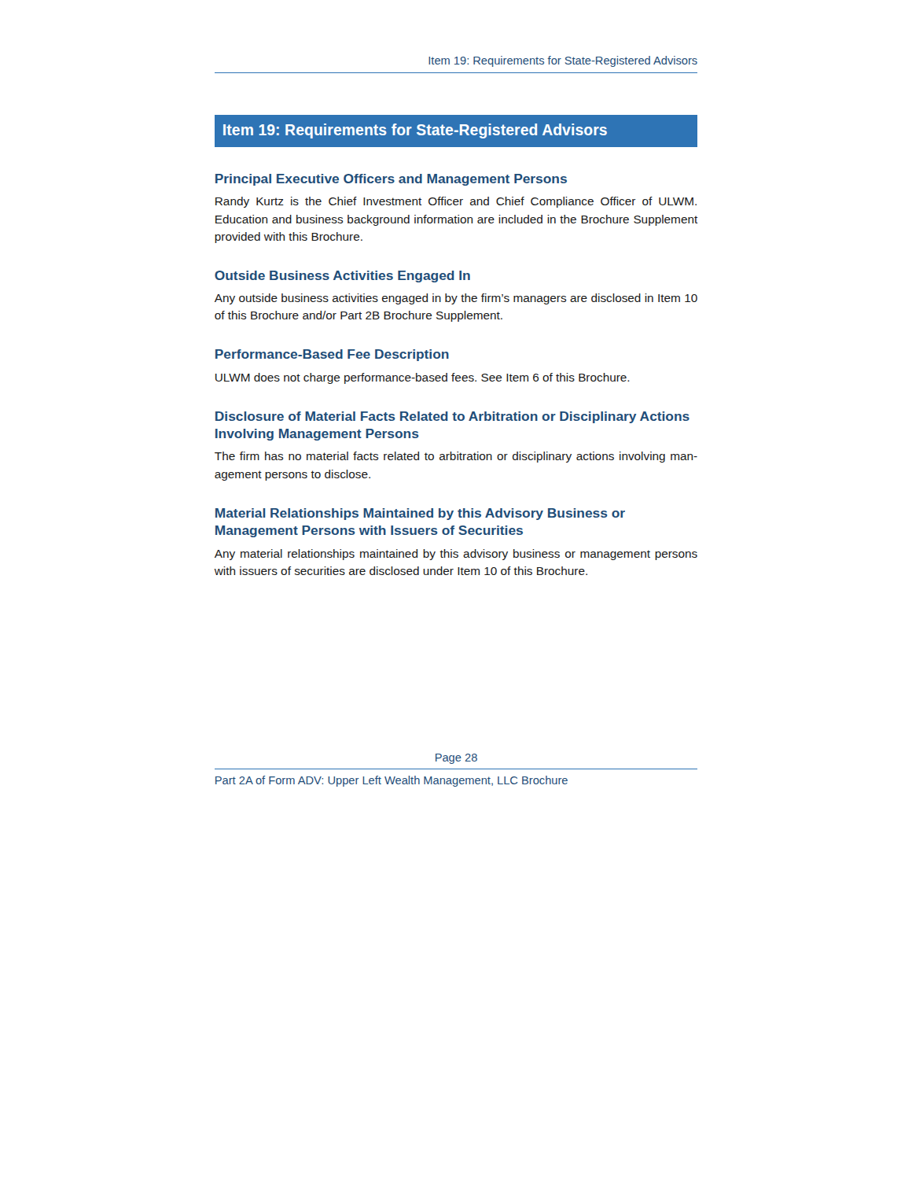Item 19: Requirements for State-Registered Advisors
Item 19: Requirements for State-Registered Advisors
Principal Executive Officers and Management Persons
Randy Kurtz is the Chief Investment Officer and Chief Compliance Officer of ULWM. Education and business background information are included in the Brochure Supplement provided with this Brochure.
Outside Business Activities Engaged In
Any outside business activities engaged in by the firm’s managers are disclosed in Item 10 of this Brochure and/or Part 2B Brochure Supplement.
Performance-Based Fee Description
ULWM does not charge performance-based fees. See Item 6 of this Brochure.
Disclosure of Material Facts Related to Arbitration or Disciplinary Actions Involving Management Persons
The firm has no material facts related to arbitration or disciplinary actions involving management persons to disclose.
Material Relationships Maintained by this Advisory Business or Management Persons with Issuers of Securities
Any material relationships maintained by this advisory business or management persons with issuers of securities are disclosed under Item 10 of this Brochure.
Page 28
Part 2A of Form ADV: Upper Left Wealth Management, LLC Brochure